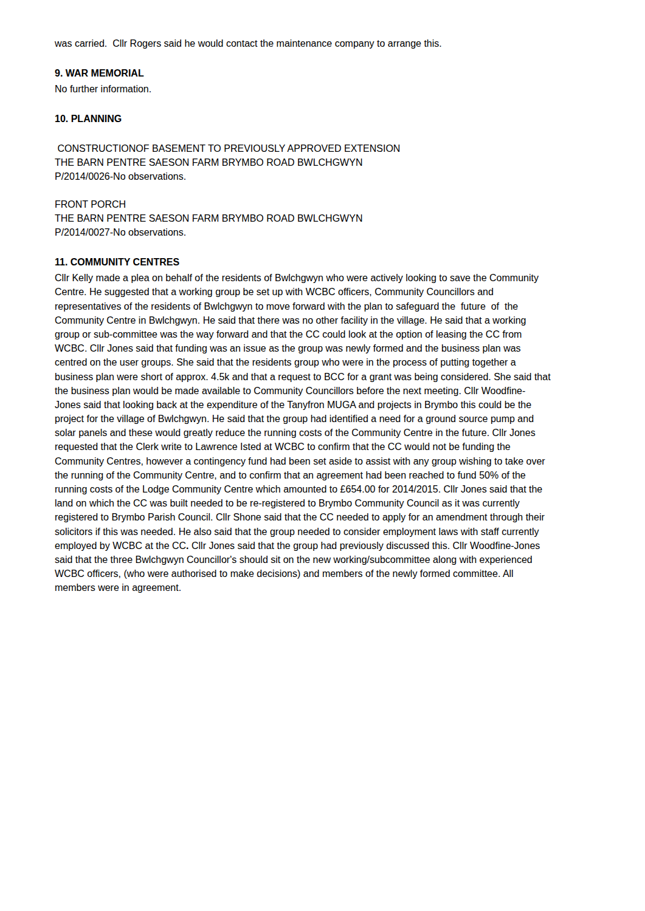was carried. Cllr Rogers said he would contact the maintenance company to arrange this.
9. WAR MEMORIAL
No further information.
10. PLANNING
CONSTRUCTIONOF BASEMENT TO PREVIOUSLY APPROVED EXTENSION
THE BARN PENTRE SAESON FARM BRYMBO ROAD BWLCHGWYN
P/2014/0026-No observations.
FRONT PORCH
THE BARN PENTRE SAESON FARM BRYMBO ROAD BWLCHGWYN
P/2014/0027-No observations.
11. COMMUNITY CENTRES
Cllr Kelly made a plea on behalf of the residents of Bwlchgwyn who were actively looking to save the Community Centre. He suggested that a working group be set up with WCBC officers, Community Councillors and representatives of the residents of Bwlchgwyn to move forward with the plan to safeguard the future of the Community Centre in Bwlchgwyn. He said that there was no other facility in the village. He said that a working group or sub-committee was the way forward and that the CC could look at the option of leasing the CC from WCBC. Cllr Jones said that funding was an issue as the group was newly formed and the business plan was centred on the user groups. She said that the residents group who were in the process of putting together a business plan were short of approx. 4.5k and that a request to BCC for a grant was being considered. She said that the business plan would be made available to Community Councillors before the next meeting. Cllr Woodfine-Jones said that looking back at the expenditure of the Tanyfron MUGA and projects in Brymbo this could be the project for the village of Bwlchgwyn. He said that the group had identified a need for a ground source pump and solar panels and these would greatly reduce the running costs of the Community Centre in the future. Cllr Jones requested that the Clerk write to Lawrence Isted at WCBC to confirm that the CC would not be funding the Community Centres, however a contingency fund had been set aside to assist with any group wishing to take over the running of the Community Centre, and to confirm that an agreement had been reached to fund 50% of the running costs of the Lodge Community Centre which amounted to £654.00 for 2014/2015. Cllr Jones said that the land on which the CC was built needed to be re-registered to Brymbo Community Council as it was currently registered to Brymbo Parish Council. Cllr Shone said that the CC needed to apply for an amendment through their solicitors if this was needed. He also said that the group needed to consider employment laws with staff currently employed by WCBC at the CC. Cllr Jones said that the group had previously discussed this. Cllr Woodfine-Jones said that the three Bwlchgwyn Councillor's should sit on the new working/subcommittee along with experienced WCBC officers, (who were authorised to make decisions) and members of the newly formed committee. All members were in agreement.